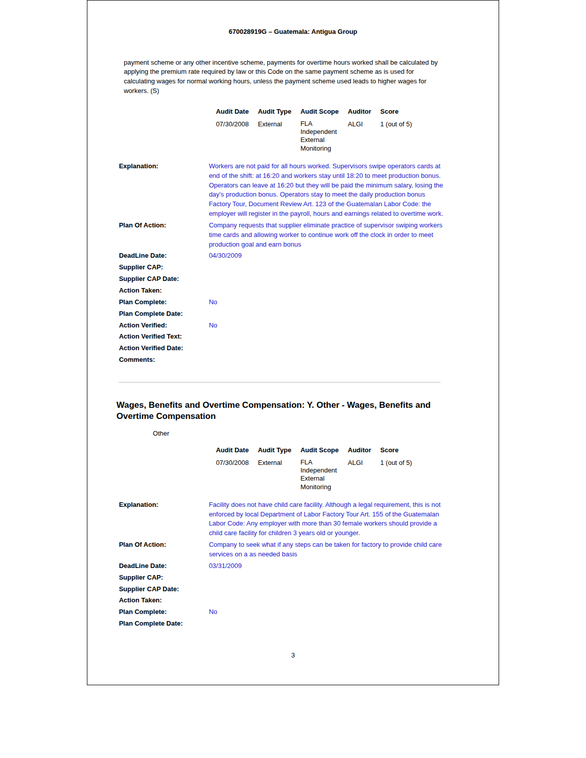670028919G – Guatemala: Antigua Group
payment scheme or any other incentive scheme, payments for overtime hours worked shall be calculated by applying the premium rate required by law or this Code on the same payment scheme as is used for calculating wages for normal working hours, unless the payment scheme used leads to higher wages for workers. (S)
| Audit Date | Audit Type | Audit Scope | Auditor | Score |
| --- | --- | --- | --- | --- |
| 07/30/2008 | External | FLA Independent External Monitoring | ALGI | 1 (out of 5) |
| Explanation: | Workers are not paid for all hours worked. Supervisors swipe operators cards at end of the shift: at 16:20 and workers stay until 18:20 to meet production bonus. Operators can leave at 16:20 but they will be paid the minimum salary, losing the day's production bonus. Operators stay to meet the daily production bonus Factory Tour, Document Review Art. 123 of the Guatemalan Labor Code: the employer will register in the payroll, hours and earnings related to overtime work. |
| Plan Of Action: | Company requests that supplier eliminate practice of supervisor swiping workers time cards and allowing worker to continue work off the clock in order to meet production goal and earn bonus |
| DeadLine Date: | 04/30/2009 |
| Supplier CAP: | |
| Supplier CAP Date: | |
| Action Taken: | |
| Plan Complete: | No |
| Plan Complete Date: | |
| Action Verified: | No |
| Action Verified Text: | |
| Action Verified Date: | |
| Comments: | |
Wages, Benefits and Overtime Compensation: Y. Other - Wages, Benefits and Overtime Compensation
Other
| Audit Date | Audit Type | Audit Scope | Auditor | Score |
| --- | --- | --- | --- | --- |
| 07/30/2008 | External | FLA Independent External Monitoring | ALGI | 1 (out of 5) |
| Explanation: | Facility does not have child care facility. Although a legal requirement, this is not enforced by local Department of Labor Factory Tour Art. 155 of the Guatemalan Labor Code: Any employer with more than 30 female workers should provide a child care facility for children 3 years old or younger. |
| Plan Of Action: | Company to seek what if any steps can be taken for factory to provide child care services on a as needed basis |
| DeadLine Date: | 03/31/2009 |
| Supplier CAP: | |
| Supplier CAP Date: | |
| Action Taken: | |
| Plan Complete: | No |
| Plan Complete Date: | |
3